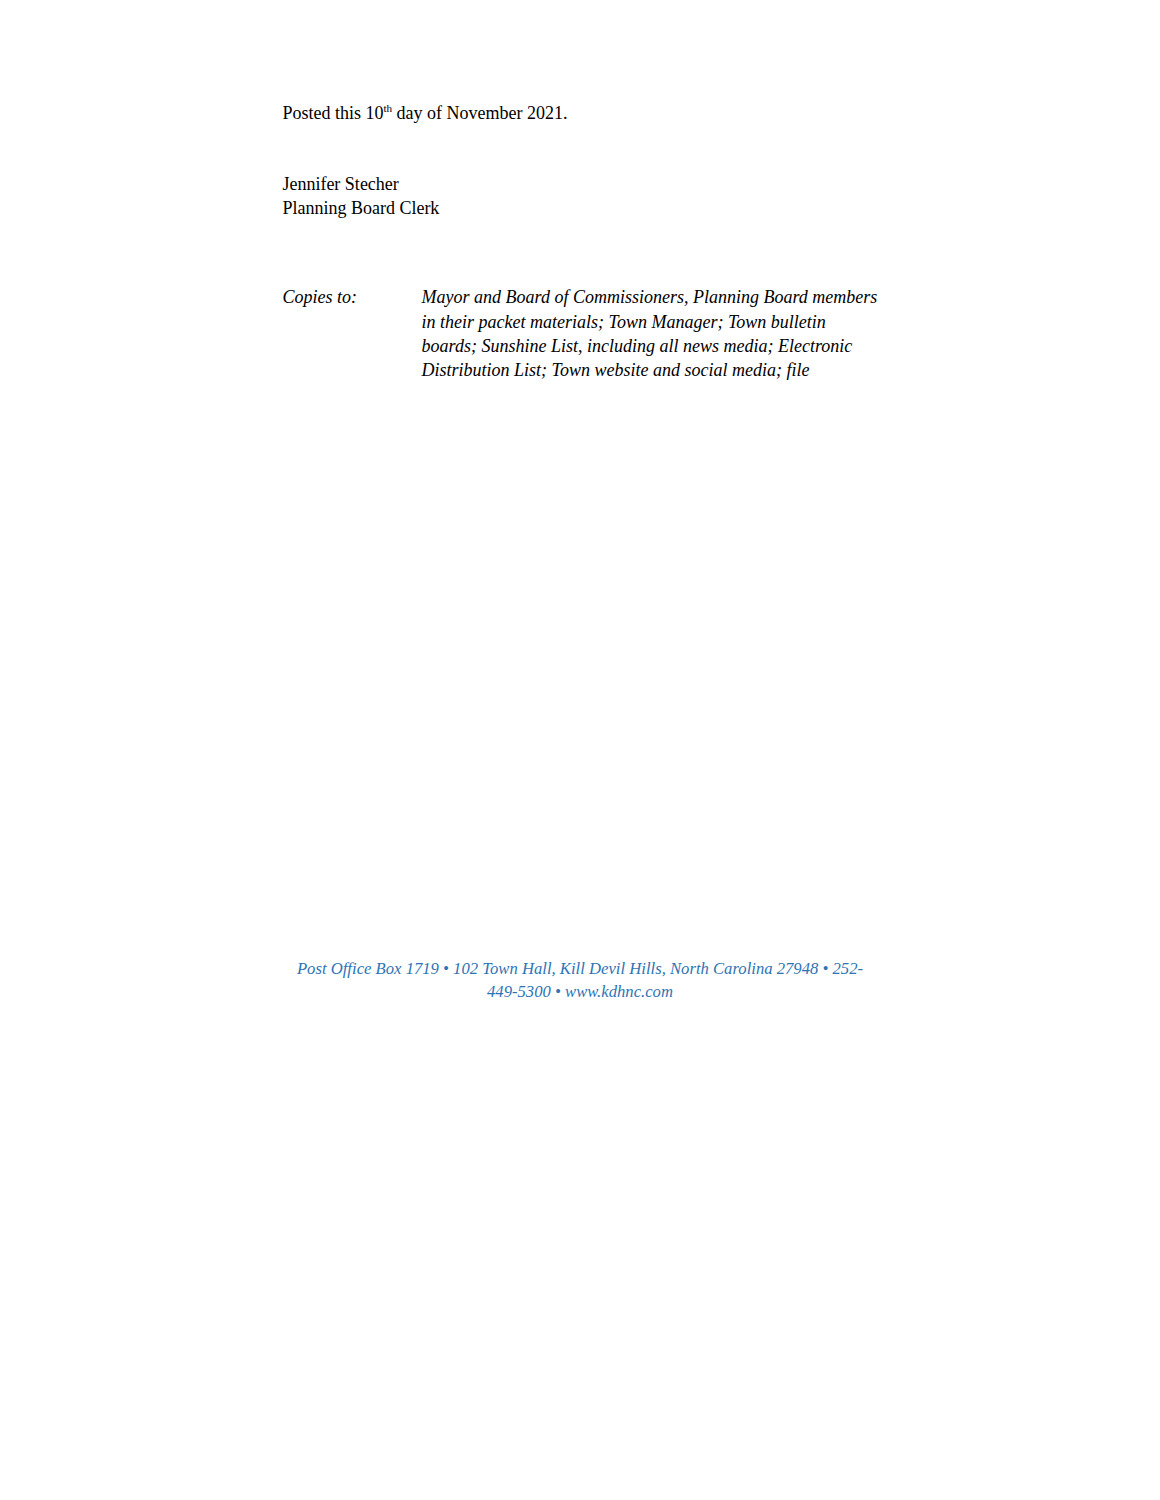Posted this 10th day of November 2021.
Jennifer Stecher Planning Board Clerk
Copies to:
Mayor and Board of Commissioners, Planning Board members in their packet materials; Town Manager; Town bulletin boards; Sunshine List, including all news media; Electronic Distribution List; Town website and social media; file
Post Office Box 1719 • 102 Town Hall, Kill Devil Hills, North Carolina 27948 • 252-449-5300 • www.kdhnc.com